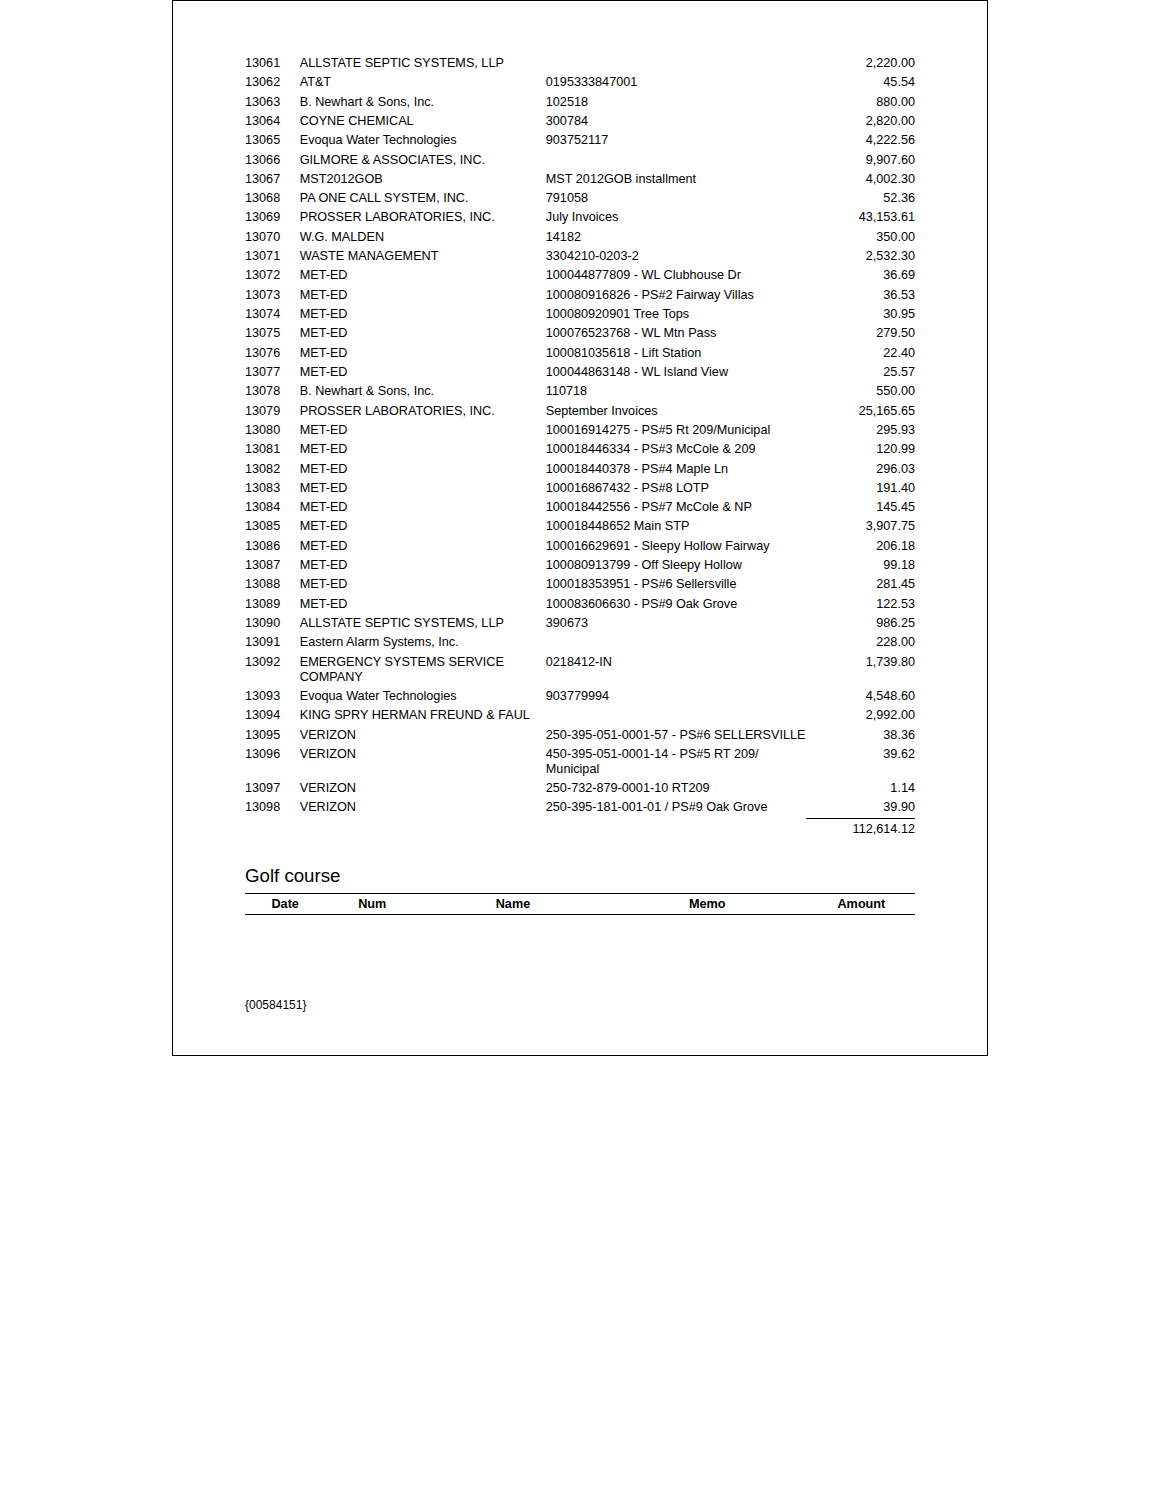| 13061 | ALLSTATE SEPTIC SYSTEMS, LLP | | 2,220.00 |
| 13062 | AT&T | 0195333847001 | 45.54 |
| 13063 | B. Newhart & Sons, Inc. | 102518 | 880.00 |
| 13064 | COYNE CHEMICAL | 300784 | 2,820.00 |
| 13065 | Evoqua Water Technologies | 903752117 | 4,222.56 |
| 13066 | GILMORE & ASSOCIATES, INC. | | 9,907.60 |
| 13067 | MST2012GOB | MST 2012GOB installment | 4,002.30 |
| 13068 | PA ONE CALL SYSTEM, INC. | 791058 | 52.36 |
| 13069 | PROSSER LABORATORIES, INC. | July Invoices | 43,153.61 |
| 13070 | W.G. MALDEN | 14182 | 350.00 |
| 13071 | WASTE MANAGEMENT | 3304210-0203-2 | 2,532.30 |
| 13072 | MET-ED | 100044877809 - WL Clubhouse Dr | 36.69 |
| 13073 | MET-ED | 100080916826 - PS#2 Fairway Villas | 36.53 |
| 13074 | MET-ED | 100080920901 Tree Tops | 30.95 |
| 13075 | MET-ED | 100076523768 - WL Mtn Pass | 279.50 |
| 13076 | MET-ED | 100081035618 - Lift Station | 22.40 |
| 13077 | MET-ED | 100044863148 - WL Island View | 25.57 |
| 13078 | B. Newhart & Sons, Inc. | 110718 | 550.00 |
| 13079 | PROSSER LABORATORIES, INC. | September Invoices | 25,165.65 |
| 13080 | MET-ED | 100016914275 - PS#5 Rt 209/Municipal | 295.93 |
| 13081 | MET-ED | 100018446334 - PS#3 McCole & 209 | 120.99 |
| 13082 | MET-ED | 100018440378 - PS#4 Maple Ln | 296.03 |
| 13083 | MET-ED | 100016867432 - PS#8 LOTP | 191.40 |
| 13084 | MET-ED | 100018442556 - PS#7 McCole & NP | 145.45 |
| 13085 | MET-ED | 100018448652 Main STP | 3,907.75 |
| 13086 | MET-ED | 100016629691 - Sleepy Hollow Fairway | 206.18 |
| 13087 | MET-ED | 100080913799 - Off Sleepy Hollow | 99.18 |
| 13088 | MET-ED | 100018353951 - PS#6 Sellersville | 281.45 |
| 13089 | MET-ED | 100083606630 - PS#9 Oak Grove | 122.53 |
| 13090 | ALLSTATE SEPTIC SYSTEMS, LLP | 390673 | 986.25 |
| 13091 | Eastern Alarm Systems, Inc. | | 228.00 |
| 13092 | EMERGENCY SYSTEMS SERVICE COMPANY | 0218412-IN | 1,739.80 |
| 13093 | Evoqua Water Technologies | 903779994 | 4,548.60 |
| 13094 | KING SPRY HERMAN FREUND & FAUL | | 2,992.00 |
| 13095 | VERIZON | 250-395-051-0001-57 - PS#6 SELLERSVILLE | 38.36 |
| 13096 | VERIZON | 450-395-051-0001-14 - PS#5 RT 209/ Municipal | 39.62 |
| 13097 | VERIZON | 250-732-879-0001-10 RT209 | 1.14 |
| 13098 | VERIZON | 250-395-181-001-01 / PS#9 Oak Grove | 39.90 |
| | | | 112,614.12 |
Golf course
| Date | Num | Name | Memo | Amount |
| --- | --- | --- | --- | --- |
{00584151}